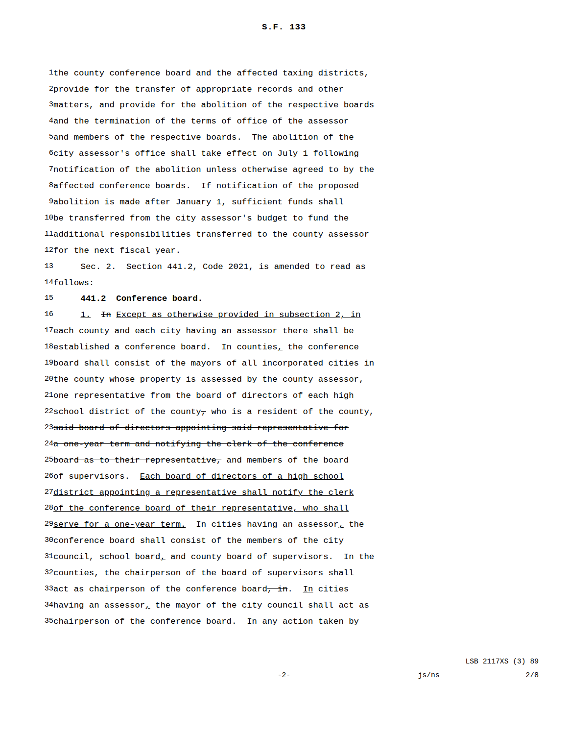S.F. 133
| 1 | the county conference board and the affected taxing districts, |
| 2 | provide for the transfer of appropriate records and other |
| 3 | matters, and provide for the abolition of the respective boards |
| 4 | and the termination of the terms of office of the assessor |
| 5 | and members of the respective boards. The abolition of the |
| 6 | city assessor's office shall take effect on July 1 following |
| 7 | notification of the abolition unless otherwise agreed to by the |
| 8 | affected conference boards. If notification of the proposed |
| 9 | abolition is made after January 1, sufficient funds shall |
| 10 | be transferred from the city assessor's budget to fund the |
| 11 | additional responsibilities transferred to the county assessor |
| 12 | for the next fiscal year. |
| 13 | Sec. 2. Section 441.2, Code 2021, is amended to read as |
| 14 | follows: |
| 15 | 441.2 Conference board. |
| 16 | 1. In Except as otherwise provided in subsection 2, in |
| 17 | each county and each city having an assessor there shall be |
| 18 | established a conference board. In counties , the conference |
| 19 | board shall consist of the mayors of all incorporated cities in |
| 20 | the county whose property is assessed by the county assessor, |
| 21 | one representative from the board of directors of each high |
| 22 | school district of the county , who is a resident of the county, |
| 23 | said board of directors appointing said representative for |
| 24 | a one-year term and notifying the clerk of the conference |
| 25 | board as to their representative, and members of the board |
| 26 | of supervisors. Each board of directors of a high school |
| 27 | district appointing a representative shall notify the clerk |
| 28 | of the conference board of their representative, who shall |
| 29 | serve for a one-year term. In cities having an assessor , the |
| 30 | conference board shall consist of the members of the city |
| 31 | council, school board , and county board of supervisors. In the |
| 32 | counties , the chairperson of the board of supervisors shall |
| 33 | act as chairperson of the conference board , in . In cities |
| 34 | having an assessor , the mayor of the city council shall act as |
| 35 | chairperson of the conference board. In any action taken by |
LSB 2117XS (3) 89
-2-
js/ns 2/8